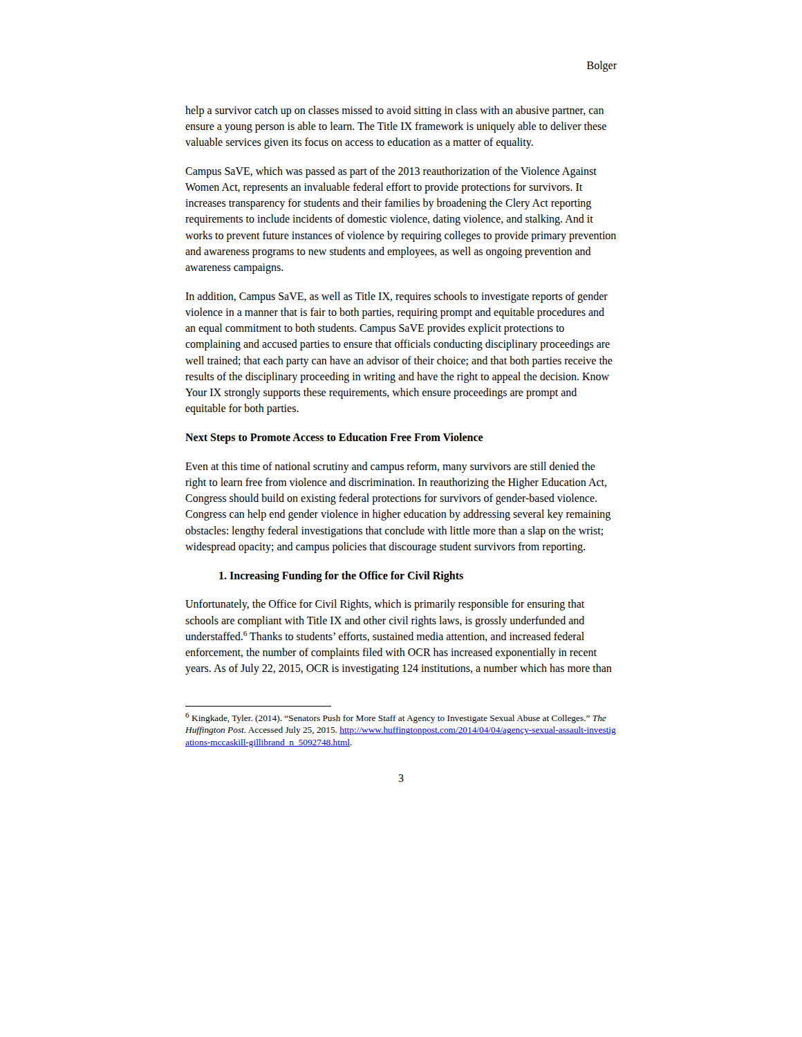Bolger
help a survivor catch up on classes missed to avoid sitting in class with an abusive partner, can ensure a young person is able to learn. The Title IX framework is uniquely able to deliver these valuable services given its focus on access to education as a matter of equality.
Campus SaVE, which was passed as part of the 2013 reauthorization of the Violence Against Women Act, represents an invaluable federal effort to provide protections for survivors. It increases transparency for students and their families by broadening the Clery Act reporting requirements to include incidents of domestic violence, dating violence, and stalking. And it works to prevent future instances of violence by requiring colleges to provide primary prevention and awareness programs to new students and employees, as well as ongoing prevention and awareness campaigns.
In addition, Campus SaVE, as well as Title IX, requires schools to investigate reports of gender violence in a manner that is fair to both parties, requiring prompt and equitable procedures and an equal commitment to both students. Campus SaVE provides explicit protections to complaining and accused parties to ensure that officials conducting disciplinary proceedings are well trained; that each party can have an advisor of their choice; and that both parties receive the results of the disciplinary proceeding in writing and have the right to appeal the decision. Know Your IX strongly supports these requirements, which ensure proceedings are prompt and equitable for both parties.
Next Steps to Promote Access to Education Free From Violence
Even at this time of national scrutiny and campus reform, many survivors are still denied the right to learn free from violence and discrimination. In reauthorizing the Higher Education Act, Congress should build on existing federal protections for survivors of gender-based violence. Congress can help end gender violence in higher education by addressing several key remaining obstacles: lengthy federal investigations that conclude with little more than a slap on the wrist; widespread opacity; and campus policies that discourage student survivors from reporting.
1. Increasing Funding for the Office for Civil Rights
Unfortunately, the Office for Civil Rights, which is primarily responsible for ensuring that schools are compliant with Title IX and other civil rights laws, is grossly underfunded and understaffed.6 Thanks to students’ efforts, sustained media attention, and increased federal enforcement, the number of complaints filed with OCR has increased exponentially in recent years. As of July 22, 2015, OCR is investigating 124 institutions, a number which has more than
6 Kingkade, Tyler. (2014). “Senators Push for More Staff at Agency to Investigate Sexual Abuse at Colleges.” The Huffington Post. Accessed July 25, 2015. http://www.huffingtonpost.com/2014/04/04/agency-sexual-assault-investigations-mccaskill-gillibrand_n_5092748.html.
3